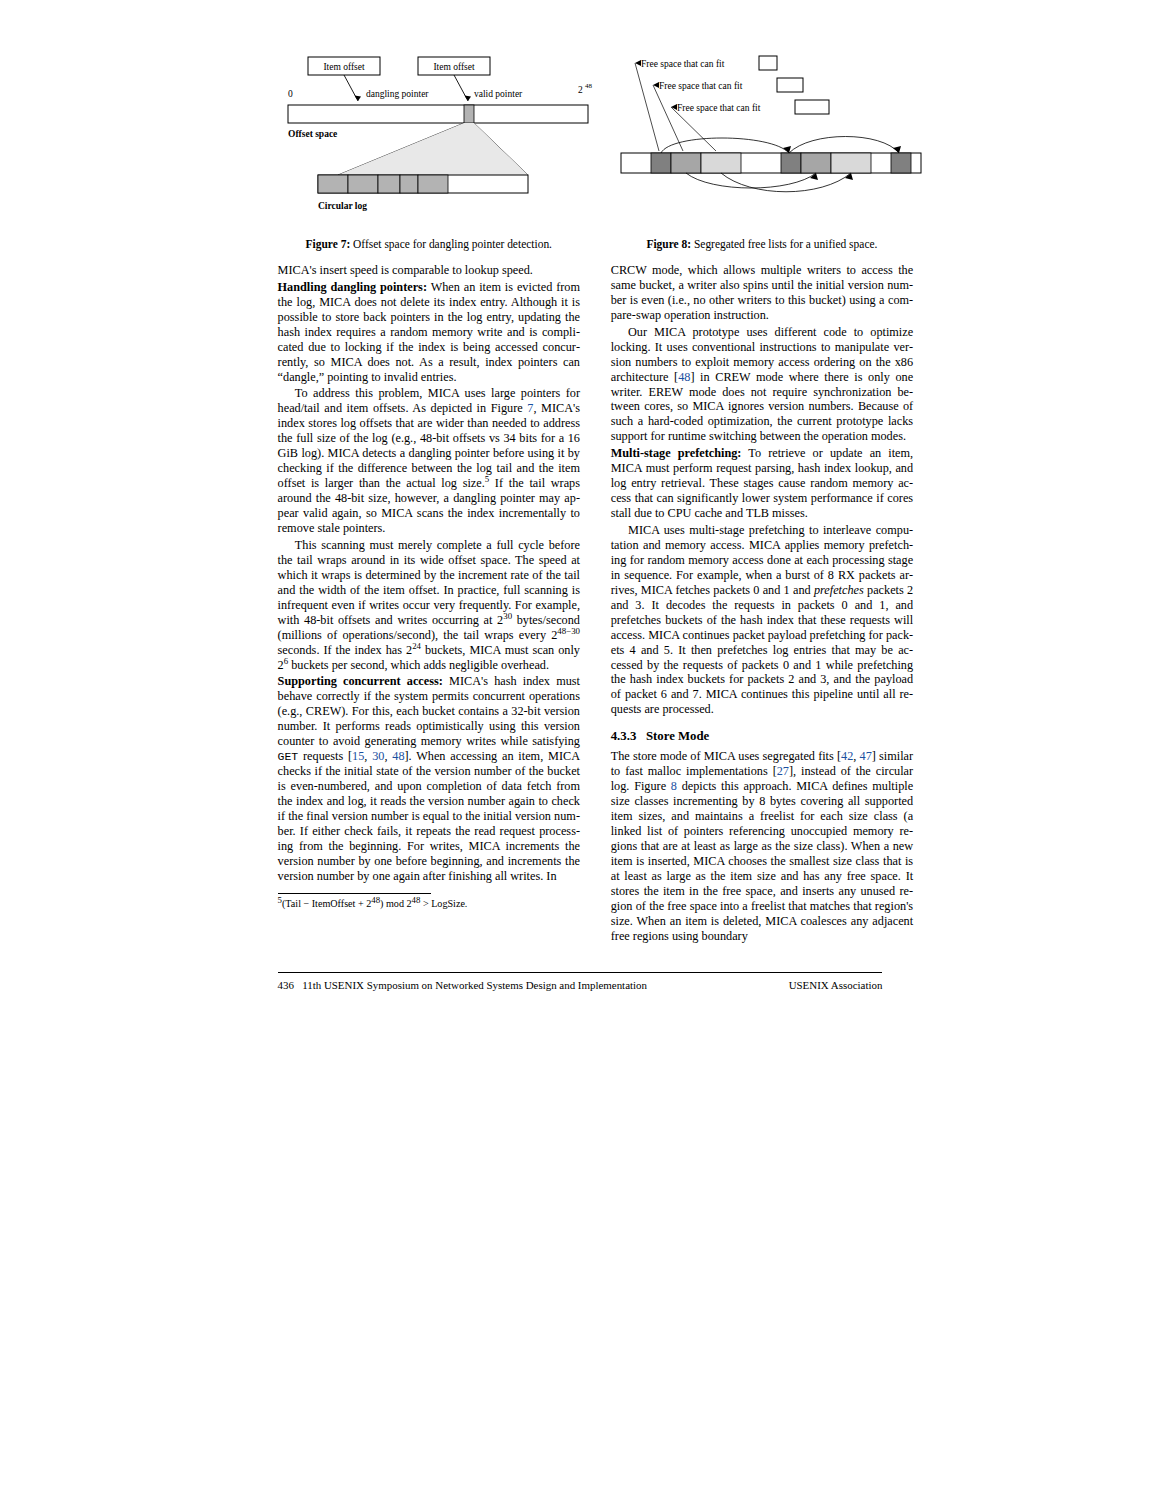Item offset Item offset 0 dangling pointer valid pointer 2 48 Offset space Circular log
Figure 7: Offset space for dangling pointer detection.
MICA's insert speed is comparable to lookup speed.
Handling dangling pointers: When an item is evicted from the log, MICA does not delete its index entry. Although it is possible to store back pointers in the log entry, updating the hash index requires a random memory write and is complicated due to locking if the index is being accessed concurrently, so MICA does not. As a result, index pointers can “dangle,” pointing to invalid entries.
To address this problem, MICA uses large pointers for head/tail and item offsets. As depicted in Figure 7, MICA's index stores log offsets that are wider than needed to address the full size of the log (e.g., 48-bit offsets vs 34 bits for a 16 GiB log). MICA detects a dangling pointer before using it by checking if the difference between the log tail and the item offset is larger than the actual log size.5 If the tail wraps around the 48-bit size, however, a dangling pointer may appear valid again, so MICA scans the index incrementally to remove stale pointers.
This scanning must merely complete a full cycle before the tail wraps around in its wide offset space. The speed at which it wraps is determined by the increment rate of the tail and the width of the item offset. In practice, full scanning is infrequent even if writes occur very frequently. For example, with 48-bit offsets and writes occurring at 230 bytes/second (millions of operations/second), the tail wraps every 248−30 seconds. If the index has 224 buckets, MICA must scan only 26 buckets per second, which adds negligible overhead.
Supporting concurrent access: MICA's hash index must behave correctly if the system permits concurrent operations (e.g., CREW). For this, each bucket contains a 32-bit version number. It performs reads optimistically using this version counter to avoid generating memory writes while satisfying GET requests [15, 30, 48]. When accessing an item, MICA checks if the initial state of the version number of the bucket is even-numbered, and upon completion of data fetch from the index and log, it reads the version number again to check if the final version number is equal to the initial version number. If either check fails, it repeats the read request processing from the beginning. For writes, MICA increments the version number by one before beginning, and increments the version number by one again after finishing all writes. In
5(Tail − ItemOffset + 248) mod 248 > LogSize.
Free space that can fit Free space that can fit Free space that can fit
Figure 8: Segregated free lists for a unified space.
CRCW mode, which allows multiple writers to access the same bucket, a writer also spins until the initial version number is even (i.e., no other writers to this bucket) using a compare-swap operation instruction.
Our MICA prototype uses different code to optimize locking. It uses conventional instructions to manipulate version numbers to exploit memory access ordering on the x86 architecture [48] in CREW mode where there is only one writer. EREW mode does not require synchronization between cores, so MICA ignores version numbers. Because of such a hard-coded optimization, the current prototype lacks support for runtime switching between the operation modes.
Multi-stage prefetching: To retrieve or update an item, MICA must perform request parsing, hash index lookup, and log entry retrieval. These stages cause random memory access that can significantly lower system performance if cores stall due to CPU cache and TLB misses.
MICA uses multi-stage prefetching to interleave computation and memory access. MICA applies memory prefetching for random memory access done at each processing stage in sequence. For example, when a burst of 8 RX packets arrives, MICA fetches packets 0 and 1 and prefetches packets 2 and 3. It decodes the requests in packets 0 and 1, and prefetches buckets of the hash index that these requests will access. MICA continues packet payload prefetching for packets 4 and 5. It then prefetches log entries that may be accessed by the requests of packets 0 and 1 while prefetching the hash index buckets for packets 2 and 3, and the payload of packet 6 and 7. MICA continues this pipeline until all requests are processed.
4.3.3 Store Mode
The store mode of MICA uses segregated fits [42, 47] similar to fast malloc implementations [27], instead of the circular log. Figure 8 depicts this approach. MICA defines multiple size classes incrementing by 8 bytes covering all supported item sizes, and maintains a freelist for each size class (a linked list of pointers referencing unoccupied memory regions that are at least as large as the size class). When a new item is inserted, MICA chooses the smallest size class that is at least as large as the item size and has any free space. It stores the item in the free space, and inserts any unused region of the free space into a freelist that matches that region's size. When an item is deleted, MICA coalesces any adjacent free regions using boundary
436 11th USENIX Symposium on Networked Systems Design and Implementation
USENIX Association